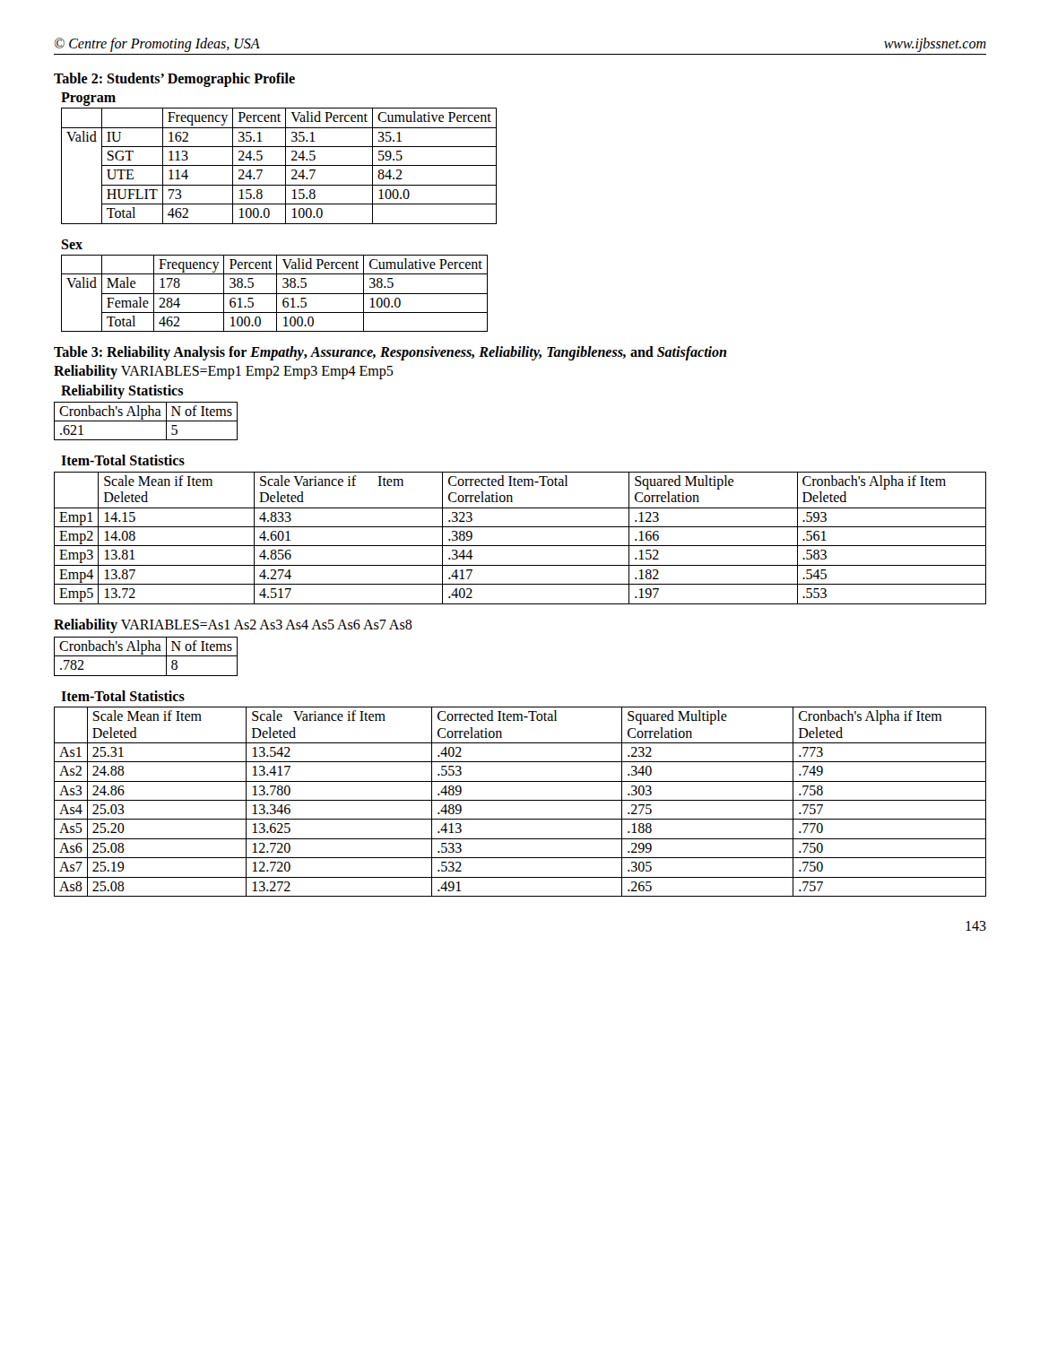© Centre for Promoting Ideas, USA
www.ijbssnet.com
Table 2: Students’ Demographic Profile
Program
| | | Frequency | Percent | Valid Percent | Cumulative Percent |
| Valid | IU | 162 | 35.1 | 35.1 | 35.1 |
| SGT | 113 | 24.5 | 24.5 | 59.5 |
| UTE | 114 | 24.7 | 24.7 | 84.2 |
| HUFLIT | 73 | 15.8 | 15.8 | 100.0 |
| Total | 462 | 100.0 | 100.0 | |
Sex
| | | Frequency | Percent | Valid Percent | Cumulative Percent |
| Valid | Male | 178 | 38.5 | 38.5 | 38.5 |
| Female | 284 | 61.5 | 61.5 | 100.0 |
| Total | 462 | 100.0 | 100.0 | |
Table 3: Reliability Analysis for Empathy, Assurance, Responsiveness, Reliability, Tangibleness, and Satisfaction
Reliability VARIABLES=Emp1 Emp2 Emp3 Emp4 Emp5
Reliability Statistics
| Cronbach's Alpha | N of Items |
| .621 | 5 |
Item-Total Statistics
| | Scale Mean if Item Deleted | Scale Variance if Item Deleted | Corrected Item-Total Correlation | Squared Multiple Correlation | Cronbach's Alpha if Item Deleted |
| Emp1 | 14.15 | 4.833 | .323 | .123 | .593 |
| Emp2 | 14.08 | 4.601 | .389 | .166 | .561 |
| Emp3 | 13.81 | 4.856 | .344 | .152 | .583 |
| Emp4 | 13.87 | 4.274 | .417 | .182 | .545 |
| Emp5 | 13.72 | 4.517 | .402 | .197 | .553 |
Reliability VARIABLES=As1 As2 As3 As4 As5 As6 As7 As8
| Cronbach's Alpha | N of Items |
| .782 | 8 |
Item-Total Statistics
| | Scale Mean if Item Deleted | Scale Variance if Item Deleted | Corrected Item-Total Correlation | Squared Multiple Correlation | Cronbach's Alpha if Item Deleted |
| As1 | 25.31 | 13.542 | .402 | .232 | .773 |
| As2 | 24.88 | 13.417 | .553 | .340 | .749 |
| As3 | 24.86 | 13.780 | .489 | .303 | .758 |
| As4 | 25.03 | 13.346 | .489 | .275 | .757 |
| As5 | 25.20 | 13.625 | .413 | .188 | .770 |
| As6 | 25.08 | 12.720 | .533 | .299 | .750 |
| As7 | 25.19 | 12.720 | .532 | .305 | .750 |
| As8 | 25.08 | 13.272 | .491 | .265 | .757 |
143